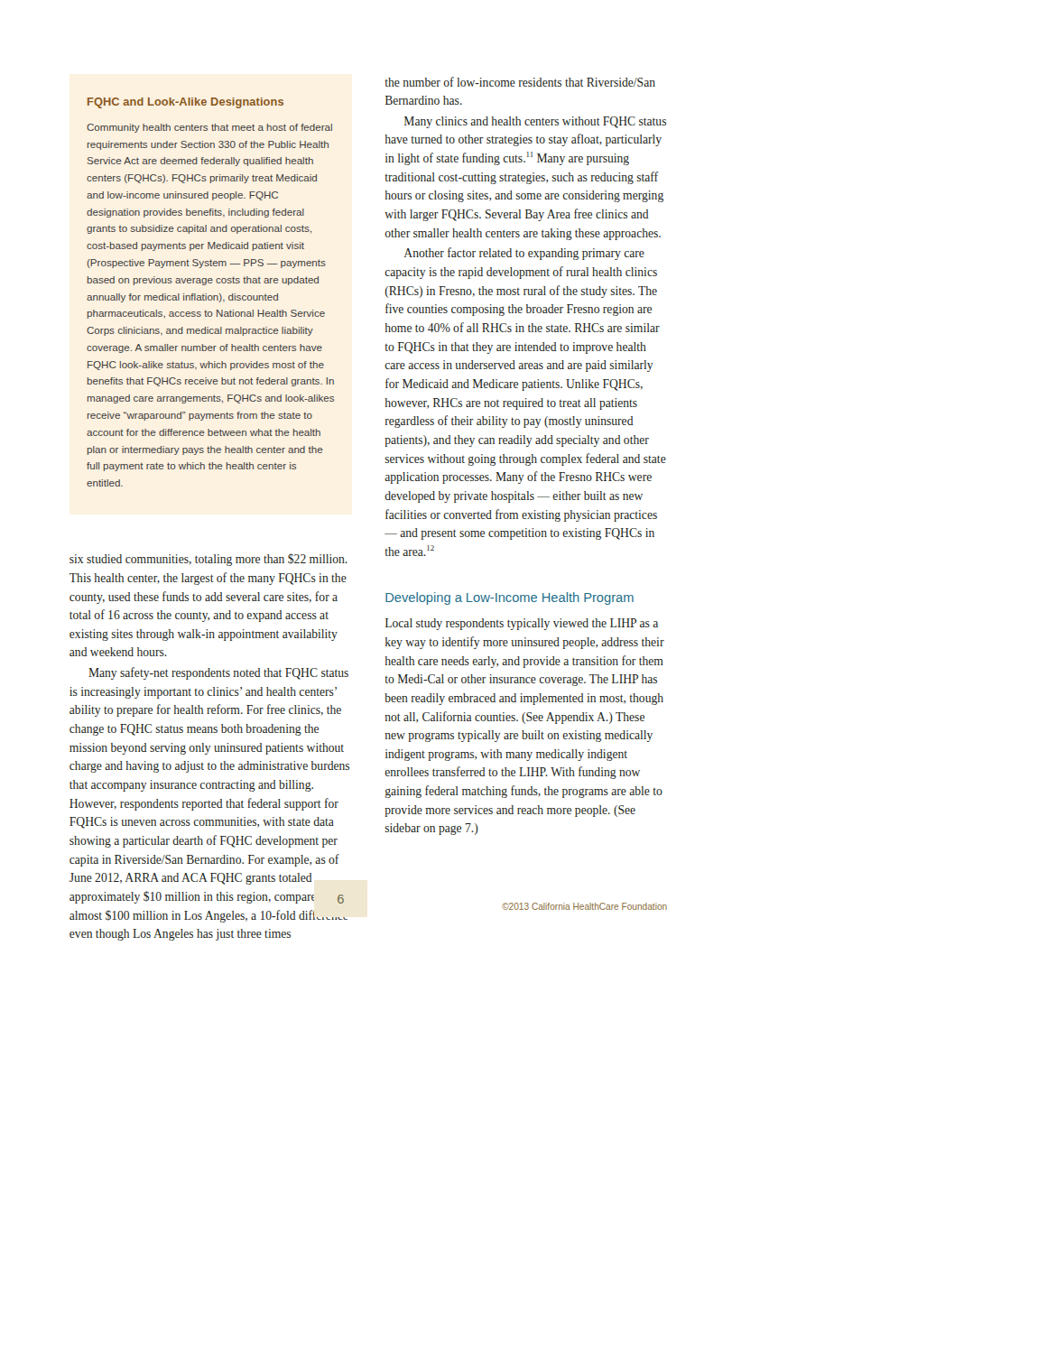FQHC and Look-Alike Designations
Community health centers that meet a host of federal requirements under Section 330 of the Public Health Service Act are deemed federally qualified health centers (FQHCs). FQHCs primarily treat Medicaid and low-income uninsured people. FQHC designation provides benefits, including federal grants to subsidize capital and operational costs, cost-based payments per Medicaid patient visit (Prospective Payment System — PPS — payments based on previous average costs that are updated annually for medical inflation), discounted pharmaceuticals, access to National Health Service Corps clinicians, and medical malpractice liability coverage. A smaller number of health centers have FQHC look-alike status, which provides most of the benefits that FQHCs receive but not federal grants. In managed care arrangements, FQHCs and look-alikes receive “wraparound” payments from the state to account for the difference between what the health plan or intermediary pays the health center and the full payment rate to which the health center is entitled.
six studied communities, totaling more than $22 million. This health center, the largest of the many FQHCs in the county, used these funds to add several care sites, for a total of 16 across the county, and to expand access at existing sites through walk-in appointment availability and weekend hours.
Many safety-net respondents noted that FQHC status is increasingly important to clinics’ and health centers’ ability to prepare for health reform. For free clinics, the change to FQHC status means both broadening the mission beyond serving only uninsured patients without charge and having to adjust to the administrative burdens that accompany insurance contracting and billing. However, respondents reported that federal support for FQHCs is uneven across communities, with state data showing a particular dearth of FQHC development per capita in Riverside/San Bernardino. For example, as of June 2012, ARRA and ACA FQHC grants totaled approximately $10 million in this region, compared to almost $100 million in Los Angeles, a 10-fold difference even though Los Angeles has just three times
the number of low-income residents that Riverside/San Bernardino has.
Many clinics and health centers without FQHC status have turned to other strategies to stay afloat, particularly in light of state funding cuts.11 Many are pursuing traditional cost-cutting strategies, such as reducing staff hours or closing sites, and some are considering merging with larger FQHCs. Several Bay Area free clinics and other smaller health centers are taking these approaches.
Another factor related to expanding primary care capacity is the rapid development of rural health clinics (RHCs) in Fresno, the most rural of the study sites. The five counties composing the broader Fresno region are home to 40% of all RHCs in the state. RHCs are similar to FQHCs in that they are intended to improve health care access in underserved areas and are paid similarly for Medicaid and Medicare patients. Unlike FQHCs, however, RHCs are not required to treat all patients regardless of their ability to pay (mostly uninsured patients), and they can readily add specialty and other services without going through complex federal and state application processes. Many of the Fresno RHCs were developed by private hospitals — either built as new facilities or converted from existing physician practices — and present some competition to existing FQHCs in the area.12
Developing a Low-Income Health Program
Local study respondents typically viewed the LIHP as a key way to identify more uninsured people, address their health care needs early, and provide a transition for them to Medi-Cal or other insurance coverage. The LIHP has been readily embraced and implemented in most, though not all, California counties. (See Appendix A.) These new programs typically are built on existing medically indigent programs, with many medically indigent enrollees transferred to the LIHP. With funding now gaining federal matching funds, the programs are able to provide more services and reach more people. (See sidebar on page 7.)
6
©2013 California HealthCare Foundation